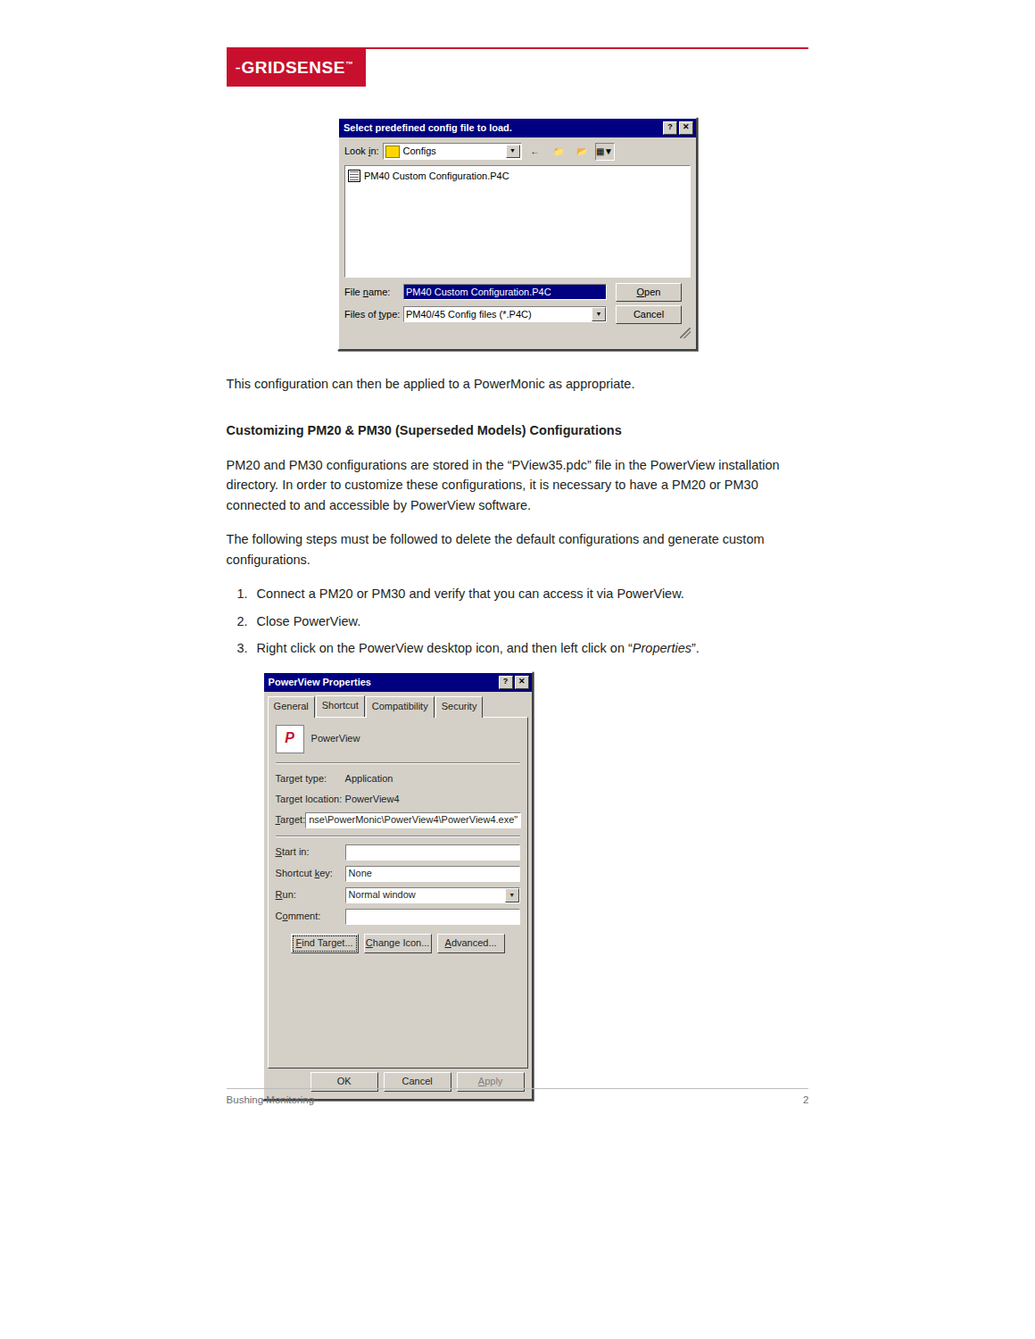-GRIDSENSE™
Select predefined config file to load. ? ✕
Look in: Configs ▼ ← 📁 📂 ▦▼
PM40 Custom Configuration.P4C
File name: PM40 Custom Configuration.P4C Open
Files of type: PM40/45 Config files (*.P4C) ▼ Cancel
This configuration can then be applied to a PowerMonic as appropriate.
Customizing PM20 & PM30 (Superseded Models) Configurations
PM20 and PM30 configurations are stored in the “PView35.pdc” file in the PowerView installation directory. In order to customize these configurations, it is necessary to have a PM20 or PM30 connected to and accessible by PowerView software.
The following steps must be followed to delete the default configurations and generate custom configurations.
Connect a PM20 or PM30 and verify that you can access it via PowerView.
Close PowerView.
Right click on the PowerView desktop icon, and then left click on “Properties”.
PowerView Properties ? ✕
General Shortcut Compatibility Security
P PowerView
Target type: Application
Target location: PowerView4
Target: nse\PowerMonic\PowerView4\PowerView4.exe"
Start in:
Shortcut key: None
Run: Normal window▼
Comment:
Find Target... Change Icon... Advanced...
OK Cancel Apply
Bushing Monitoring 2